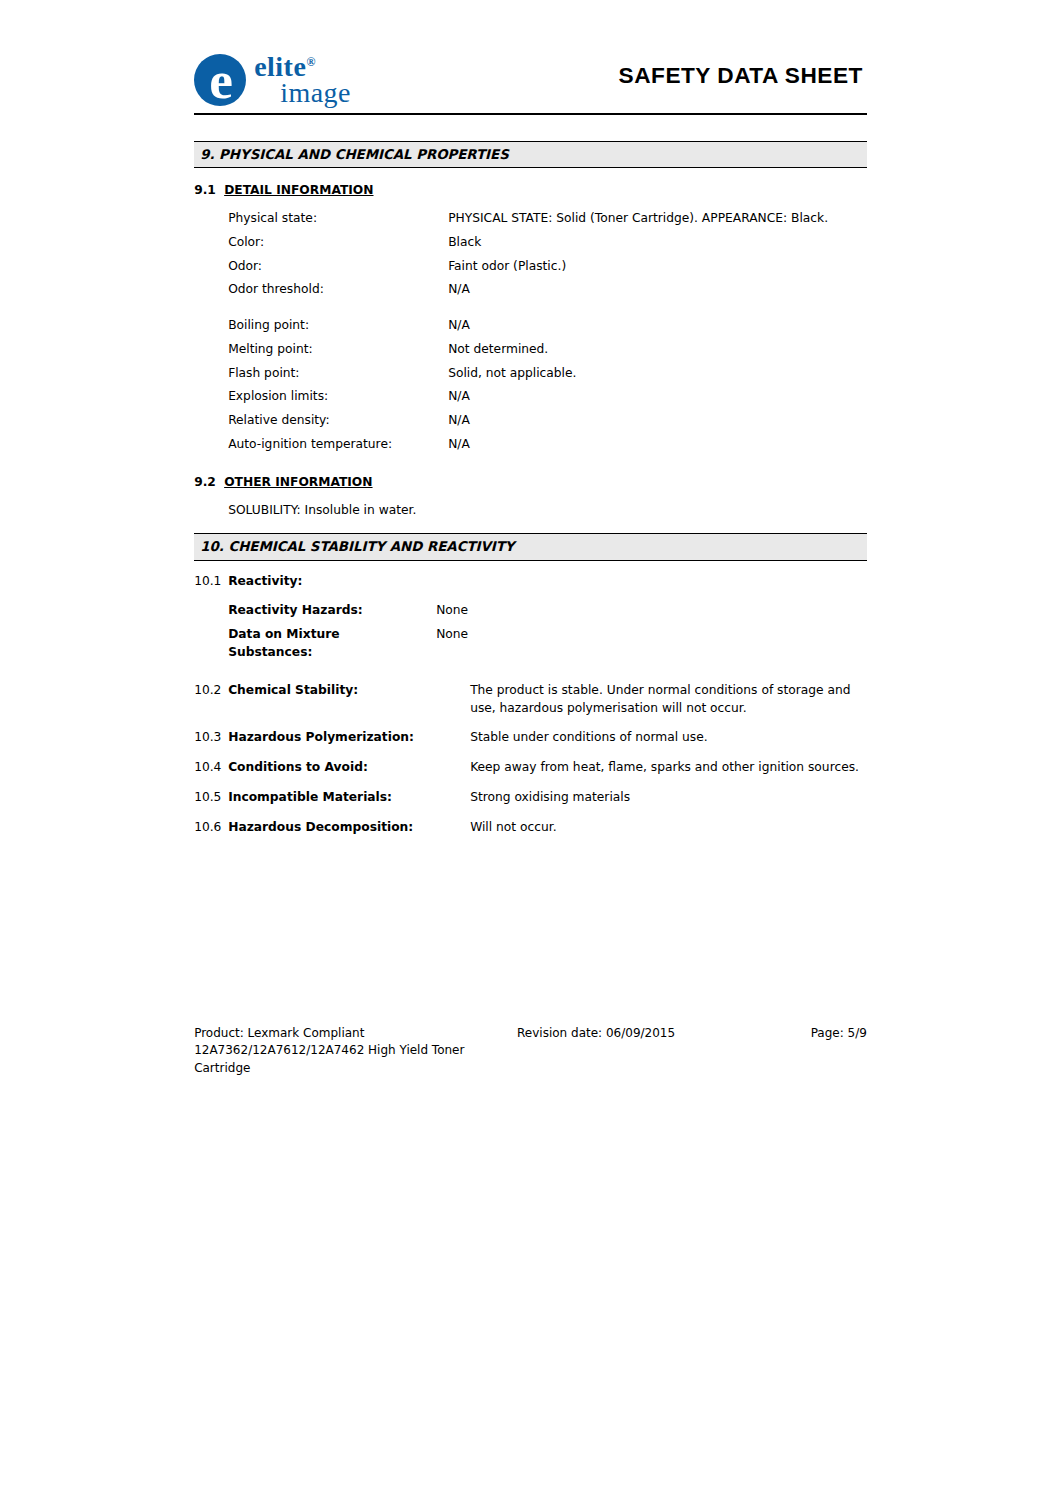e
elite® image
SAFETY DATA SHEET
9. PHYSICAL AND CHEMICAL PROPERTIES
9.1 DETAIL INFORMATION
| Physical state: | PHYSICAL STATE: Solid (Toner Cartridge). APPEARANCE: Black. |
| Color: | Black |
| Odor: | Faint odor (Plastic.) |
| Odor threshold: | N/A |
| Boiling point: | N/A |
| Melting point: | Not determined. |
| Flash point: | Solid, not applicable. |
| Explosion limits: | N/A |
| Relative density: | N/A |
| Auto-ignition temperature: | N/A |
9.2 OTHER INFORMATION
SOLUBILITY: Insoluble in water.
10. CHEMICAL STABILITY AND REACTIVITY
| 10.1 | Reactivity: | |
| Reactivity Hazards: | None |
| Data on Mixture Substances: | None |
| 10.2 | Chemical Stability: | The product is stable. Under normal conditions of storage and use, hazardous polymerisation will not occur. |
| 10.3 | Hazardous Polymerization: | Stable under conditions of normal use. |
| 10.4 | Conditions to Avoid: | Keep away from heat, flame, sparks and other ignition sources. |
| 10.5 | Incompatible Materials: | Strong oxidising materials |
| 10.6 | Hazardous Decomposition: | Will not occur. |
Product: Lexmark Compliant 12A7362/12A7612/12A7462 High Yield Toner Cartridge
Revision date: 06/09/2015
Page: 5/9